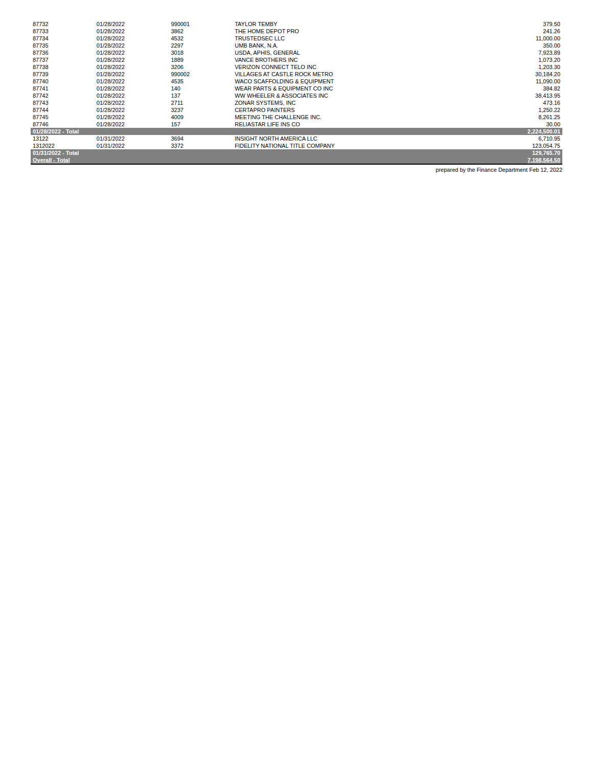| 87732 | 01/28/2022 | 990001 | TAYLOR TEMBY | 379.50 |
| 87733 | 01/28/2022 | 3862 | THE HOME DEPOT PRO | 241.26 |
| 87734 | 01/28/2022 | 4532 | TRUSTEDSEC LLC | 11,000.00 |
| 87735 | 01/28/2022 | 2297 | UMB BANK, N.A. | 350.00 |
| 87736 | 01/28/2022 | 3018 | USDA, APHIS, GENERAL | 7,923.89 |
| 87737 | 01/28/2022 | 1889 | VANCE BROTHERS INC | 1,073.20 |
| 87738 | 01/28/2022 | 3206 | VERIZON CONNECT TELO INC | 1,203.30 |
| 87739 | 01/28/2022 | 990002 | VILLAGES AT CASTLE ROCK METRO | 30,184.20 |
| 87740 | 01/28/2022 | 4535 | WACO SCAFFOLDING & EQUIPMENT | 11,090.00 |
| 87741 | 01/28/2022 | 140 | WEAR PARTS & EQUIPMENT CO INC | 384.82 |
| 87742 | 01/28/2022 | 137 | WW WHEELER & ASSOCIATES INC | 38,413.95 |
| 87743 | 01/28/2022 | 2711 | ZONAR SYSTEMS, INC | 473.16 |
| 87744 | 01/28/2022 | 3237 | CERTAPRO PAINTERS | 1,250.22 |
| 87745 | 01/28/2022 | 4009 | MEETING THE CHALLENGE INC. | 8,261.25 |
| 87746 | 01/28/2022 | 157 | RELIASTAR LIFE INS CO | 30.00 |
| 01/28/2022 - Total | 2,224,500.01 |
| 13122 | 01/31/2022 | 3694 | INSIGHT NORTH AMERICA LLC | 6,710.95 |
| 1312022 | 01/31/2022 | 3372 | FIDELITY NATIONAL TITLE COMPANY | 123,054.75 |
| 01/31/2022 - Total | 129,765.70 |
| Overall - Total | 7,198,564.50 |
prepared by the Finance Department Feb 12, 2022